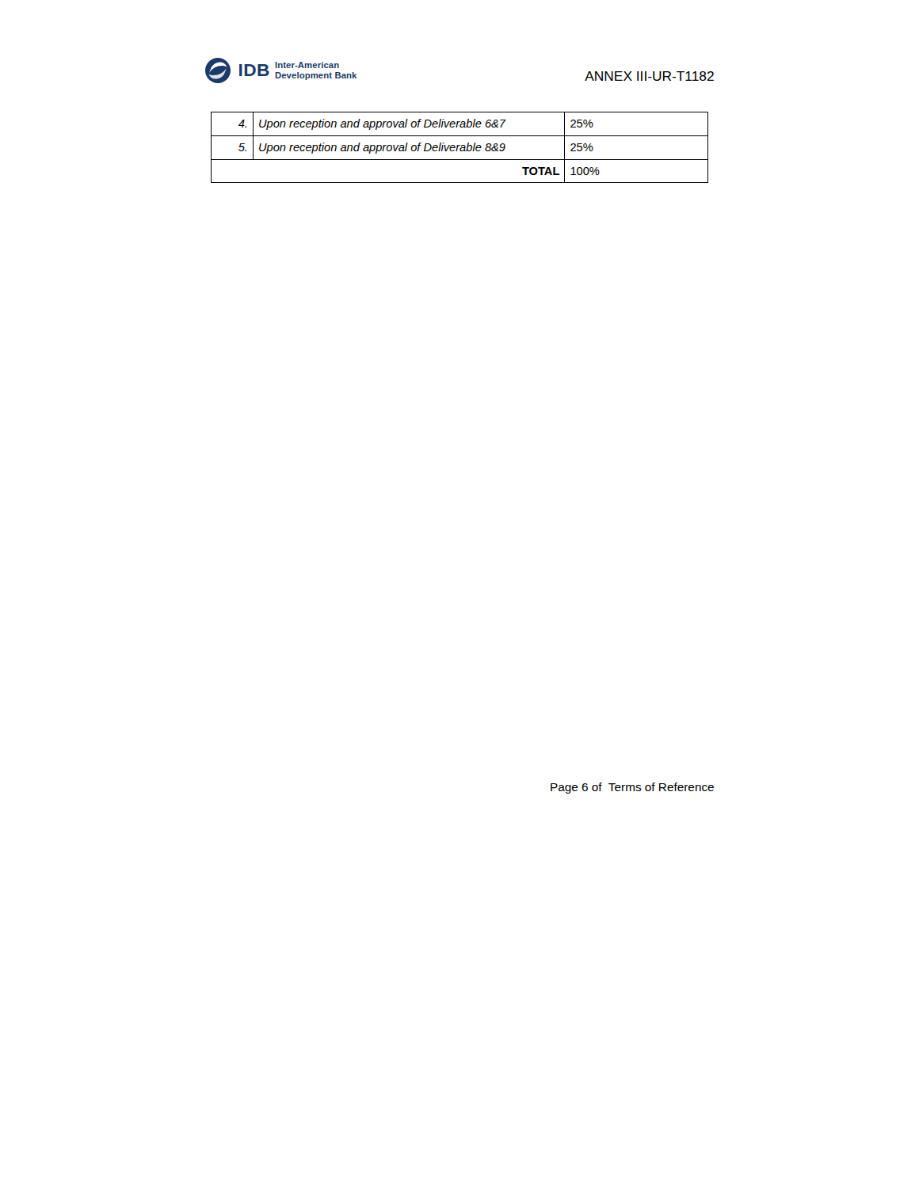IDB Inter-American
Development Bank
ANNEX III-UR-T1182
| 4. | Upon reception and approval of Deliverable 6&7 | 25% |
| 5. | Upon reception and approval of Deliverable 8&9 | 25% |
| TOTAL | 100% |
Page 6 of Terms of Reference